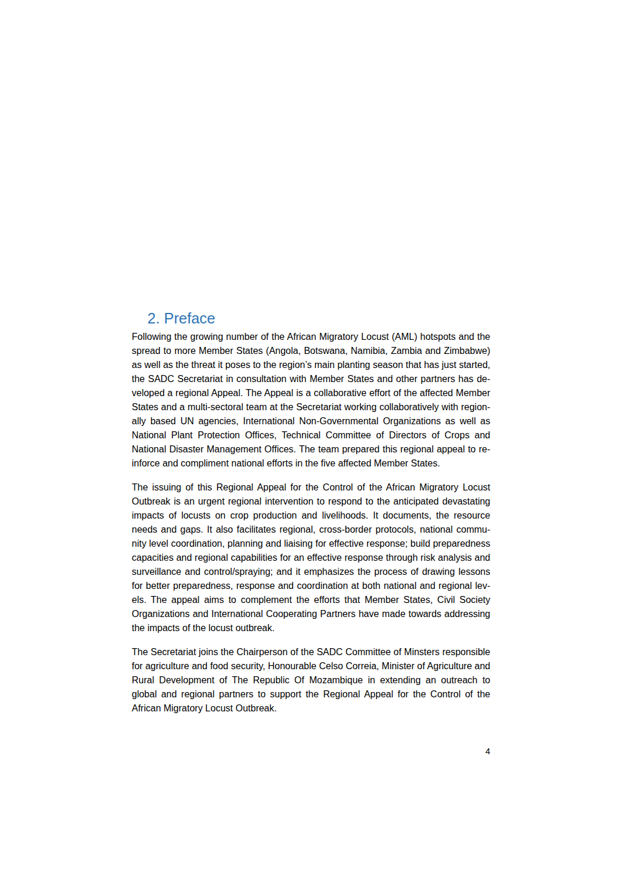2. Preface
Following the growing number of the African Migratory Locust (AML) hotspots and the spread to more Member States (Angola, Botswana, Namibia, Zambia and Zimbabwe) as well as the threat it poses to the region’s main planting season that has just started, the SADC Secretariat in consultation with Member States and other partners has developed a regional Appeal. The Appeal is a collaborative effort of the affected Member States and a multi-sectoral team at the Secretariat working collaboratively with regionally based UN agencies, International Non-Governmental Organizations as well as National Plant Protection Offices, Technical Committee of Directors of Crops and National Disaster Management Offices. The team prepared this regional appeal to reinforce and compliment national efforts in the five affected Member States.
The issuing of this Regional Appeal for the Control of the African Migratory Locust Outbreak is an urgent regional intervention to respond to the anticipated devastating impacts of locusts on crop production and livelihoods. It documents, the resource needs and gaps. It also facilitates regional, cross-border protocols, national community level coordination, planning and liaising for effective response; build preparedness capacities and regional capabilities for an effective response through risk analysis and surveillance and control/spraying; and it emphasizes the process of drawing lessons for better preparedness, response and coordination at both national and regional levels. The appeal aims to complement the efforts that Member States, Civil Society Organizations and International Cooperating Partners have made towards addressing the impacts of the locust outbreak.
The Secretariat joins the Chairperson of the SADC Committee of Minsters responsible for agriculture and food security, Honourable Celso Correia, Minister of Agriculture and Rural Development of The Republic Of Mozambique in extending an outreach to global and regional partners to support the Regional Appeal for the Control of the African Migratory Locust Outbreak.
4